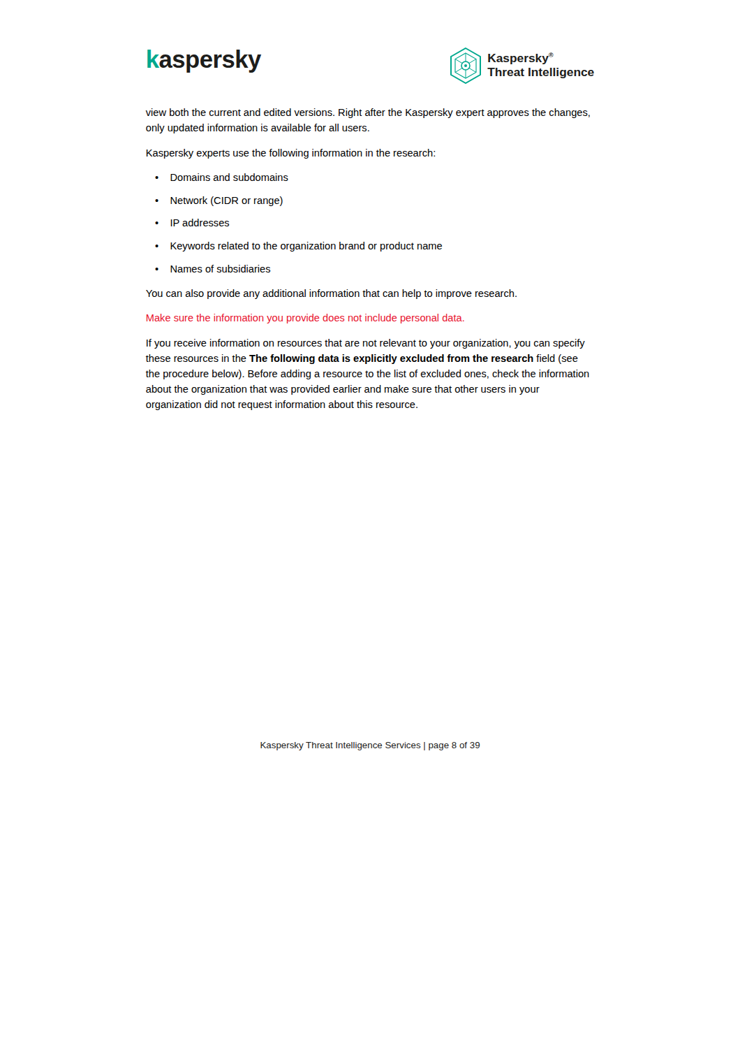kaspersky
Kaspersky®
Threat Intelligence
view both the current and edited versions. Right after the Kaspersky expert approves the changes, only updated information is available for all users.
Kaspersky experts use the following information in the research:
Domains and subdomains
Network (CIDR or range)
IP addresses
Keywords related to the organization brand or product name
Names of subsidiaries
You can also provide any additional information that can help to improve research.
Make sure the information you provide does not include personal data.
If you receive information on resources that are not relevant to your organization, you can specify these resources in the The following data is explicitly excluded from the research field (see the procedure below). Before adding a resource to the list of excluded ones, check the information about the organization that was provided earlier and make sure that other users in your organization did not request information about this resource.
Kaspersky Threat Intelligence Services | page 8 of 39